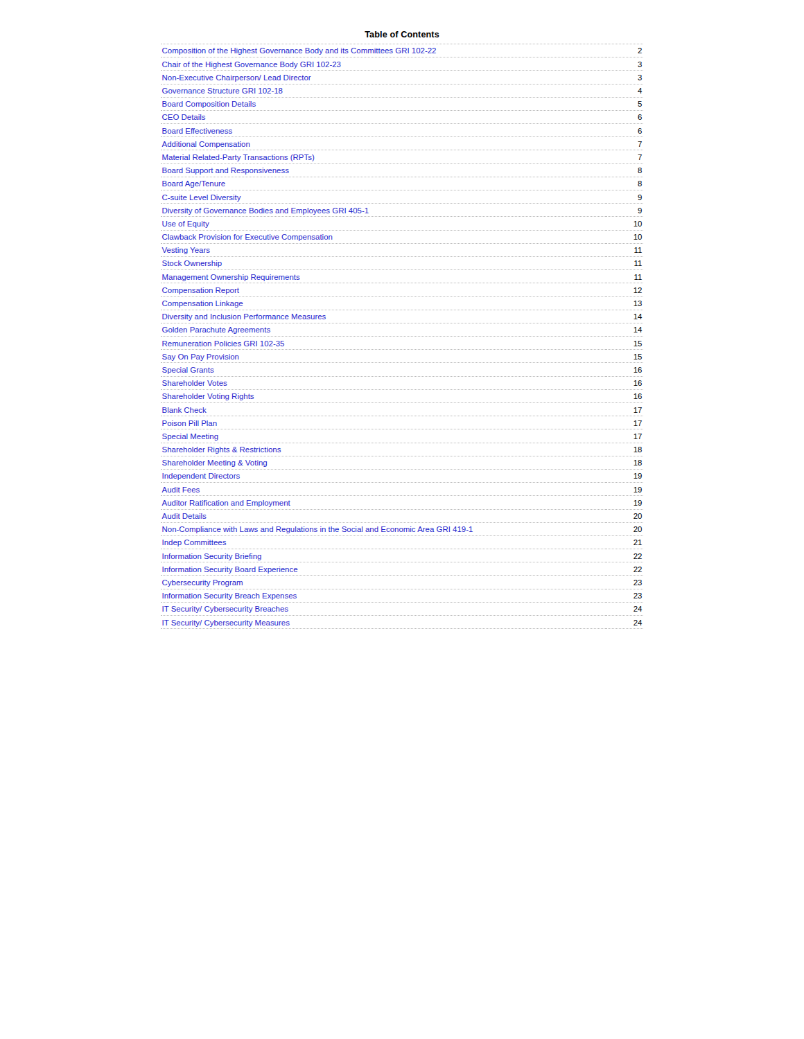Table of Contents
| Composition of the Highest Governance Body and its Committees GRI 102-22 | 2 |
| Chair of the Highest Governance Body GRI 102-23 | 3 |
| Non-Executive Chairperson/ Lead Director | 3 |
| Governance Structure GRI 102-18 | 4 |
| Board Composition Details | 5 |
| CEO Details | 6 |
| Board Effectiveness | 6 |
| Additional Compensation | 7 |
| Material Related-Party Transactions (RPTs) | 7 |
| Board Support and Responsiveness | 8 |
| Board Age/Tenure | 8 |
| C-suite Level Diversity | 9 |
| Diversity of Governance Bodies and Employees GRI 405-1 | 9 |
| Use of Equity | 10 |
| Clawback Provision for Executive Compensation | 10 |
| Vesting Years | 11 |
| Stock Ownership | 11 |
| Management Ownership Requirements | 11 |
| Compensation Report | 12 |
| Compensation Linkage | 13 |
| Diversity and Inclusion Performance Measures | 14 |
| Golden Parachute Agreements | 14 |
| Remuneration Policies GRI 102-35 | 15 |
| Say On Pay Provision | 15 |
| Special Grants | 16 |
| Shareholder Votes | 16 |
| Shareholder Voting Rights | 16 |
| Blank Check | 17 |
| Poison Pill Plan | 17 |
| Special Meeting | 17 |
| Shareholder Rights & Restrictions | 18 |
| Shareholder Meeting & Voting | 18 |
| Independent Directors | 19 |
| Audit Fees | 19 |
| Auditor Ratification and Employment | 19 |
| Audit Details | 20 |
| Non-Compliance with Laws and Regulations in the Social and Economic Area GRI 419-1 | 20 |
| Indep Committees | 21 |
| Information Security Briefing | 22 |
| Information Security Board Experience | 22 |
| Cybersecurity Program | 23 |
| Information Security Breach Expenses | 23 |
| IT Security/ Cybersecurity Breaches | 24 |
| IT Security/ Cybersecurity Measures | 24 |